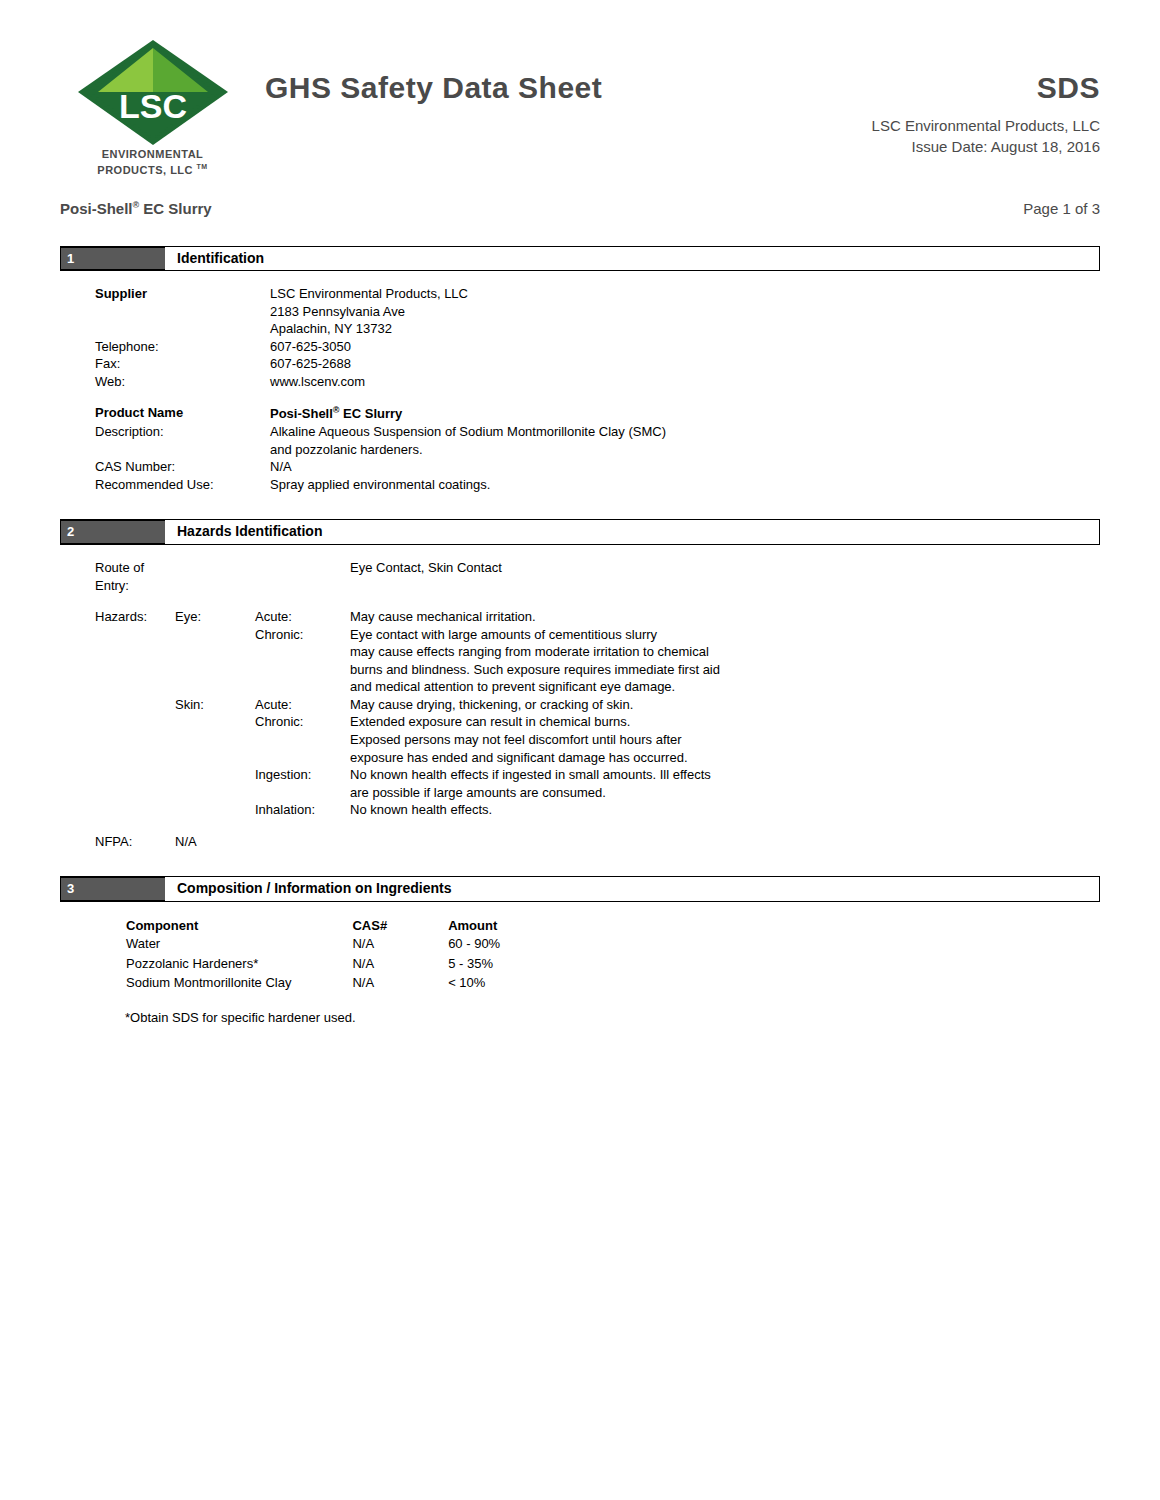LSC
ENVIRONMENTAL
PRODUCTS, LLC TM
GHS Safety Data Sheet
SDS
LSC Environmental Products, LLC
Issue Date: August 18, 2016
Posi-Shell® EC Slurry
Page 1 of 3
1
Identification
| Supplier | LSC Environmental Products, LLC |
| | 2183 Pennsylvania Ave |
| | Apalachin, NY 13732 |
| Telephone: | 607-625-3050 |
| Fax: | 607-625-2688 |
| Web: | www.lscenv.com |
| Product Name | Posi-Shell ® EC Slurry |
| Description: | Alkaline Aqueous Suspension of Sodium Montmorillonite Clay (SMC) and pozzolanic hardeners. |
| CAS Number: | N/A |
| Recommended Use: | Spray applied environmental coatings. |
2
Hazards Identification
| Route of Entry: | | | Eye Contact, Skin Contact |
| Hazards: | Eye: | Acute: | May cause mechanical irritation. |
| | | Chronic: | Eye contact with large amounts of cementitious slurry may cause effects ranging from moderate irritation to chemical burns and blindness. Such exposure requires immediate first aid and medical attention to prevent significant eye damage. |
| | Skin: | Acute: | May cause drying, thickening, or cracking of skin. |
| | | Chronic: | Extended exposure can result in chemical burns. Exposed persons may not feel discomfort until hours after exposure has ended and significant damage has occurred. |
| | | Ingestion: | No known health effects if ingested in small amounts. Ill effects are possible if large amounts are consumed. |
| | | Inhalation: | No known health effects. |
| NFPA: | N/A | | |
3
Composition / Information on Ingredients
| Component | CAS# | Amount |
| --- | --- | --- |
| Water | N/A | 60 - 90% |
| Pozzolanic Hardeners* | N/A | 5 - 35% |
| Sodium Montmorillonite Clay | N/A | < 10% |
*Obtain SDS for specific hardener used.